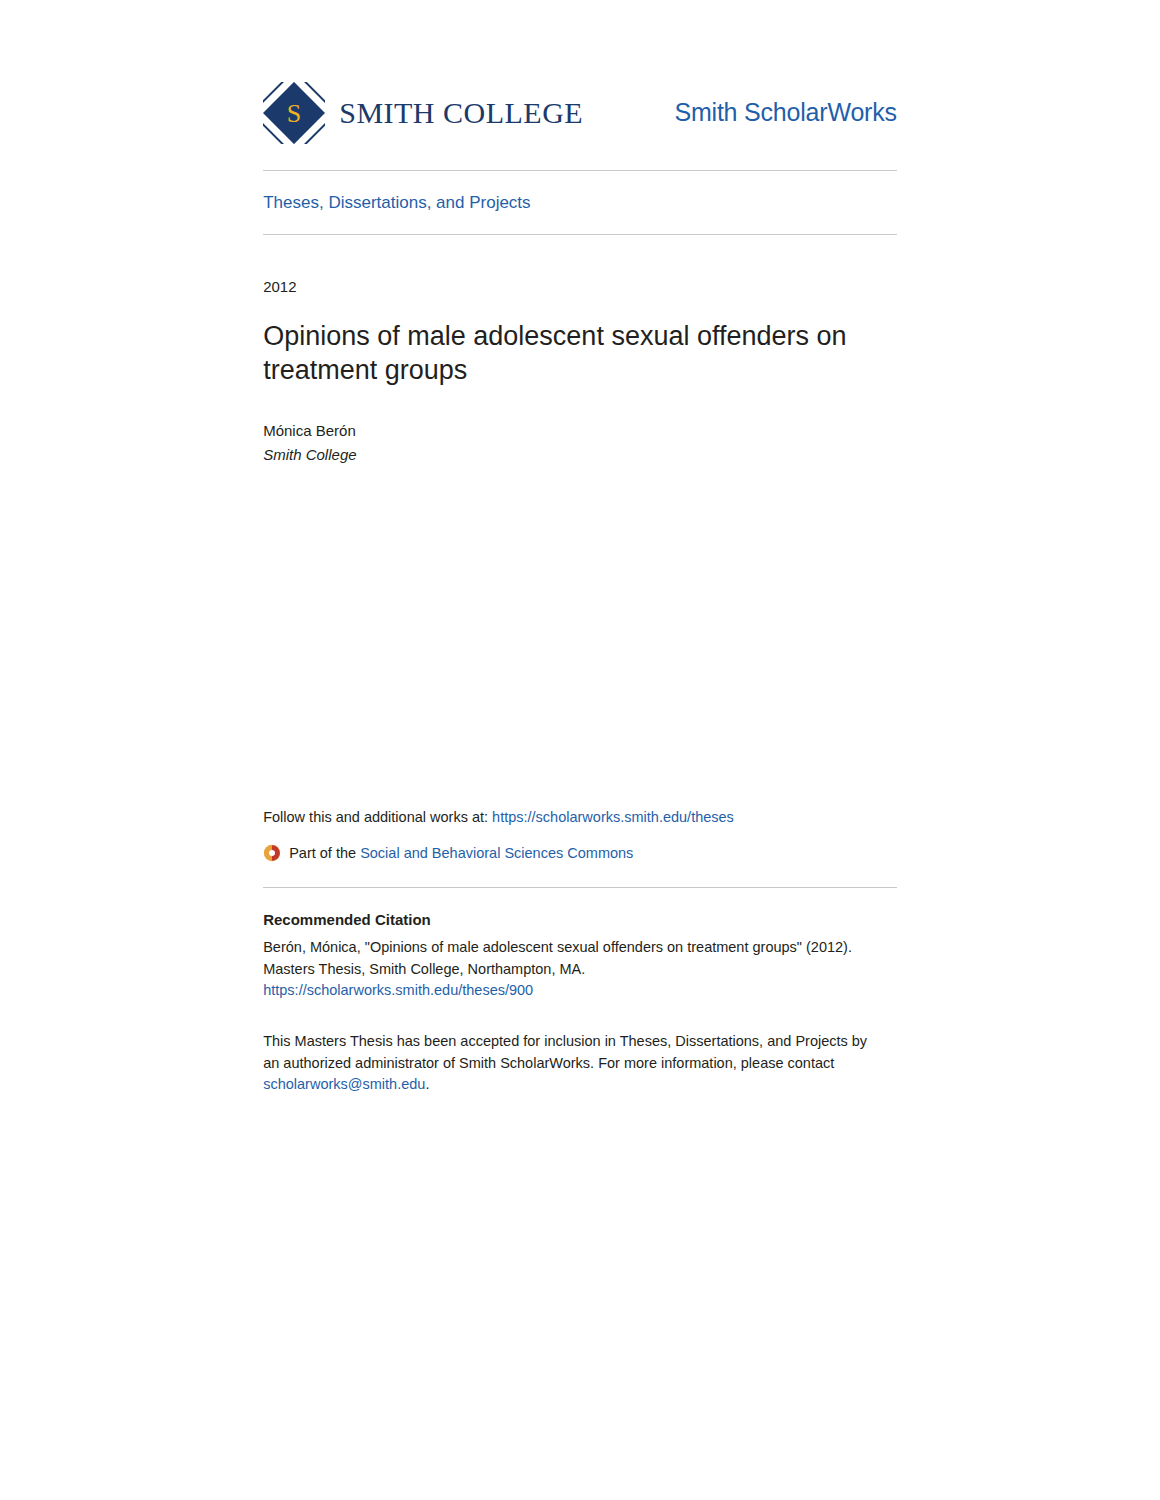S SMITH COLLEGE
Smith ScholarWorks
Theses, Dissertations, and Projects
2012
Opinions of male adolescent sexual offenders on treatment groups
Mónica Berón
Smith College
Follow this and additional works at: https://scholarworks.smith.edu/theses
Part of the Social and Behavioral Sciences Commons
Recommended Citation
Berón, Mónica, "Opinions of male adolescent sexual offenders on treatment groups" (2012). Masters Thesis, Smith College, Northampton, MA.
https://scholarworks.smith.edu/theses/900
This Masters Thesis has been accepted for inclusion in Theses, Dissertations, and Projects by an authorized administrator of Smith ScholarWorks. For more information, please contact scholarworks@smith.edu.